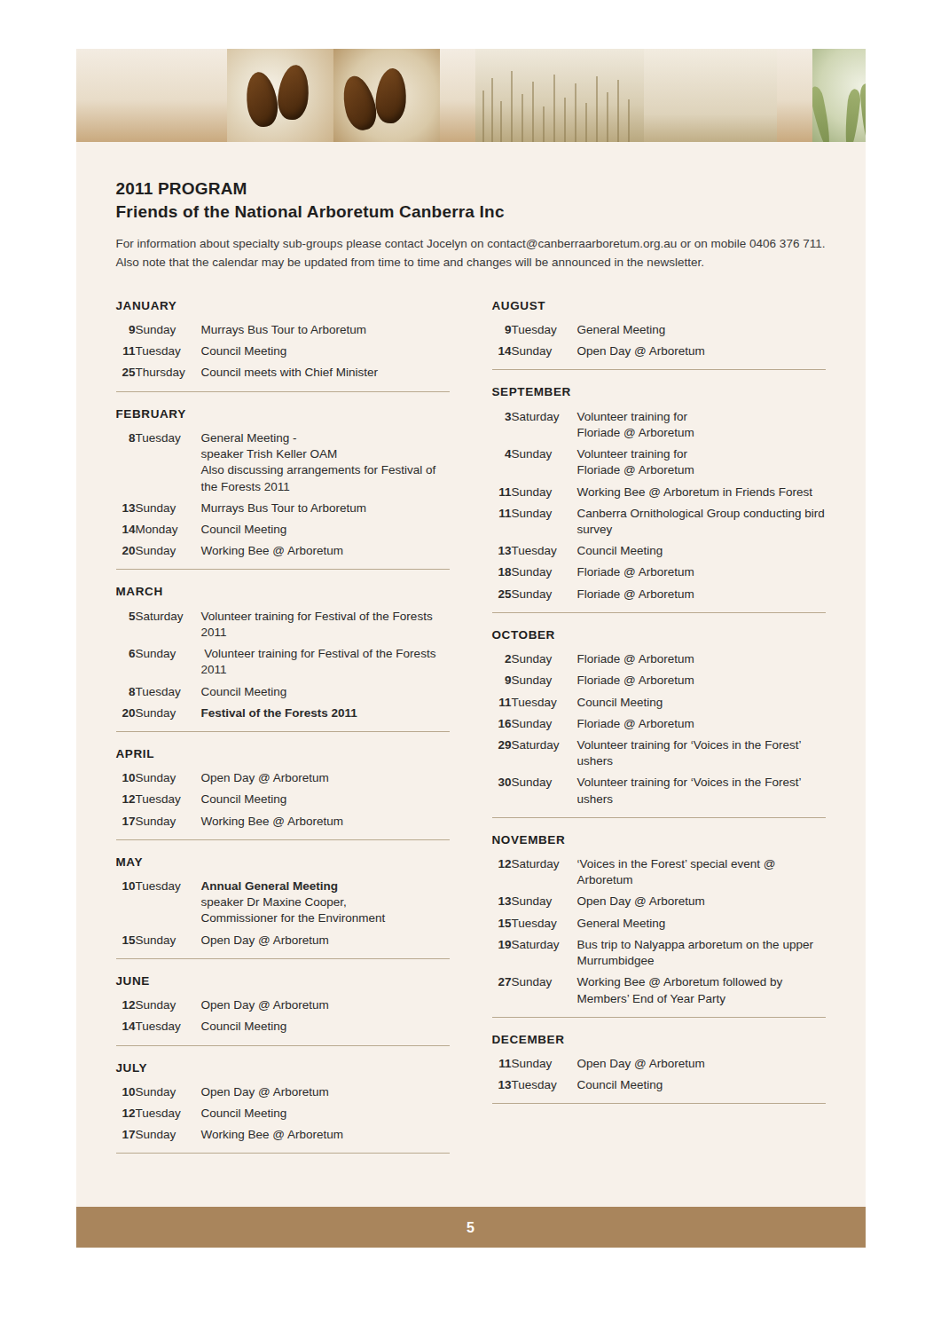2011 PROGRAMFriends of the National Arboretum Canberra Inc
For information about specialty sub-groups please contact Jocelyn on contact@canberraarboretum.org.au or on mobile 0406 376 711. Also note that the calendar may be updated from time to time and changes will be announced in the newsletter.
January
| 9 | Sunday | Murrays Bus Tour to Arboretum |
| 11 | Tuesday | Council Meeting |
| 25 | Thursday | Council meets with Chief Minister |
February
| 8 | Tuesday | General Meeting - speaker Trish Keller OAM Also discussing arrangements for Festival of the Forests 2011 |
| 13 | Sunday | Murrays Bus Tour to Arboretum |
| 14 | Monday | Council Meeting |
| 20 | Sunday | Working Bee @ Arboretum |
March
| 5 | Saturday | Volunteer training for Festival of the Forests 2011 |
| 6 | Sunday | Volunteer training for Festival of the Forests 2011 |
| 8 | Tuesday | Council Meeting |
| 20 | Sunday | Festival of the Forests 2011 |
April
| 10 | Sunday | Open Day @ Arboretum |
| 12 | Tuesday | Council Meeting |
| 17 | Sunday | Working Bee @ Arboretum |
May
| 10 | Tuesday | Annual General Meeting speaker Dr Maxine Cooper, Commissioner for the Environment |
| 15 | Sunday | Open Day @ Arboretum |
June
| 12 | Sunday | Open Day @ Arboretum |
| 14 | Tuesday | Council Meeting |
July
| 10 | Sunday | Open Day @ Arboretum |
| 12 | Tuesday | Council Meeting |
| 17 | Sunday | Working Bee @ Arboretum |
August
| 9 | Tuesday | General Meeting |
| 14 | Sunday | Open Day @ Arboretum |
September
| 3 | Saturday | Volunteer training for Floriade @ Arboretum |
| 4 | Sunday | Volunteer training for Floriade @ Arboretum |
| 11 | Sunday | Working Bee @ Arboretum in Friends Forest |
| 11 | Sunday | Canberra Ornithological Group conducting bird survey |
| 13 | Tuesday | Council Meeting |
| 18 | Sunday | Floriade @ Arboretum |
| 25 | Sunday | Floriade @ Arboretum |
October
| 2 | Sunday | Floriade @ Arboretum |
| 9 | Sunday | Floriade @ Arboretum |
| 11 | Tuesday | Council Meeting |
| 16 | Sunday | Floriade @ Arboretum |
| 29 | Saturday | Volunteer training for ‘Voices in the Forest’ ushers |
| 30 | Sunday | Volunteer training for ‘Voices in the Forest’ ushers |
November
| 12 | Saturday | ‘Voices in the Forest’ special event @ Arboretum |
| 13 | Sunday | Open Day @ Arboretum |
| 15 | Tuesday | General Meeting |
| 19 | Saturday | Bus trip to Nalyappa arboretum on the upper Murrumbidgee |
| 27 | Sunday | Working Bee @ Arboretum followed by Members’ End of Year Party |
December
| 11 | Sunday | Open Day @ Arboretum |
| 13 | Tuesday | Council Meeting |
5